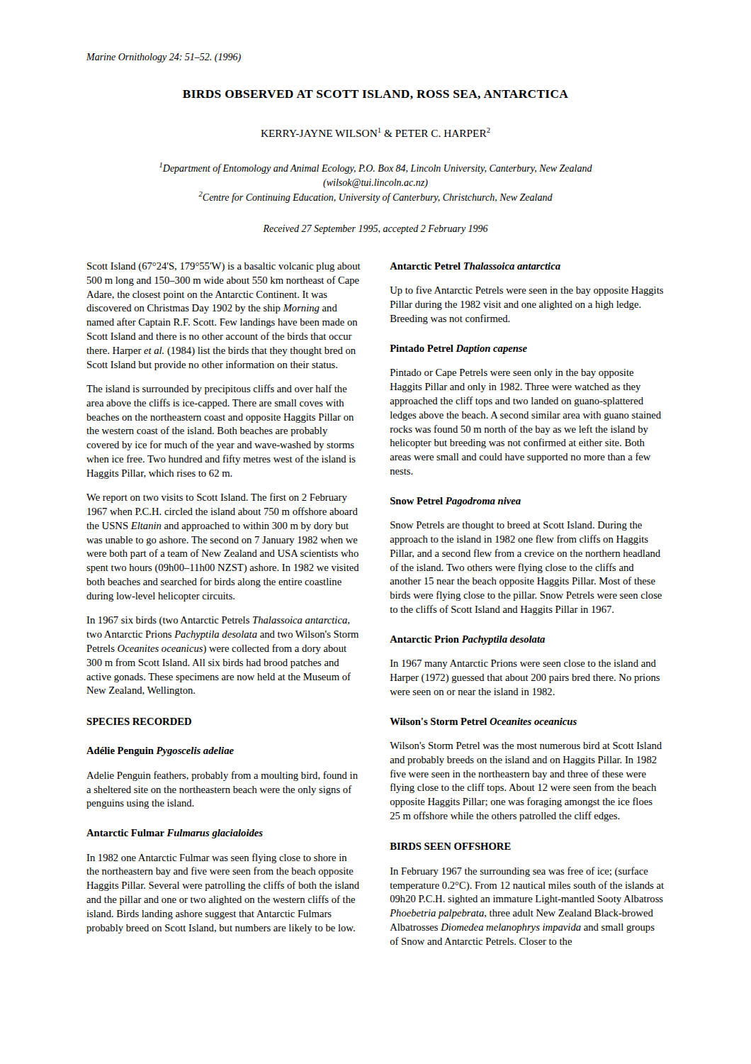Marine Ornithology 24: 51–52. (1996)
BIRDS OBSERVED AT SCOTT ISLAND, ROSS SEA, ANTARCTICA
KERRY-JAYNE WILSON1 & PETER C. HARPER2
1Department of Entomology and Animal Ecology, P.O. Box 84, Lincoln University, Canterbury, New Zealand
(wilsok@tui.lincoln.ac.nz)
2Centre for Continuing Education, University of Canterbury, Christchurch, New Zealand
Received 27 September 1995, accepted 2 February 1996
Scott Island (67°24'S, 179°55'W) is a basaltic volcanic plug about 500 m long and 150–300 m wide about 550 km northeast of Cape Adare, the closest point on the Antarctic Continent. It was discovered on Christmas Day 1902 by the ship Morning and named after Captain R.F. Scott. Few landings have been made on Scott Island and there is no other account of the birds that occur there. Harper et al. (1984) list the birds that they thought bred on Scott Island but provide no other information on their status.
The island is surrounded by precipitous cliffs and over half the area above the cliffs is ice-capped. There are small coves with beaches on the northeastern coast and opposite Haggits Pillar on the western coast of the island. Both beaches are probably covered by ice for much of the year and wave-washed by storms when ice free. Two hundred and fifty metres west of the island is Haggits Pillar, which rises to 62 m.
We report on two visits to Scott Island. The first on 2 February 1967 when P.C.H. circled the island about 750 m offshore aboard the USNS Eltanin and approached to within 300 m by dory but was unable to go ashore. The second on 7 January 1982 when we were both part of a team of New Zealand and USA scientists who spent two hours (09h00–11h00 NZST) ashore. In 1982 we visited both beaches and searched for birds along the entire coastline during low-level helicopter circuits.
In 1967 six birds (two Antarctic Petrels Thalassoica antarctica, two Antarctic Prions Pachyptila desolata and two Wilson's Storm Petrels Oceanites oceanicus) were collected from a dory about 300 m from Scott Island. All six birds had brood patches and active gonads. These specimens are now held at the Museum of New Zealand, Wellington.
SPECIES RECORDED
Adélie Penguin Pygoscelis adeliae
Adelie Penguin feathers, probably from a moulting bird, found in a sheltered site on the northeastern beach were the only signs of penguins using the island.
Antarctic Fulmar Fulmarus glacialoides
In 1982 one Antarctic Fulmar was seen flying close to shore in the northeastern bay and five were seen from the beach opposite Haggits Pillar. Several were patrolling the cliffs of both the island and the pillar and one or two alighted on the western cliffs of the island. Birds landing ashore suggest that Antarctic Fulmars probably breed on Scott Island, but numbers are likely to be low.
Antarctic Petrel Thalassoica antarctica
Up to five Antarctic Petrels were seen in the bay opposite Haggits Pillar during the 1982 visit and one alighted on a high ledge. Breeding was not confirmed.
Pintado Petrel Daption capense
Pintado or Cape Petrels were seen only in the bay opposite Haggits Pillar and only in 1982. Three were watched as they approached the cliff tops and two landed on guano-splattered ledges above the beach. A second similar area with guano stained rocks was found 50 m north of the bay as we left the island by helicopter but breeding was not confirmed at either site. Both areas were small and could have supported no more than a few nests.
Snow Petrel Pagodroma nivea
Snow Petrels are thought to breed at Scott Island. During the approach to the island in 1982 one flew from cliffs on Haggits Pillar, and a second flew from a crevice on the northern headland of the island. Two others were flying close to the cliffs and another 15 near the beach opposite Haggits Pillar. Most of these birds were flying close to the pillar. Snow Petrels were seen close to the cliffs of Scott Island and Haggits Pillar in 1967.
Antarctic Prion Pachyptila desolata
In 1967 many Antarctic Prions were seen close to the island and Harper (1972) guessed that about 200 pairs bred there. No prions were seen on or near the island in 1982.
Wilson's Storm Petrel Oceanites oceanicus
Wilson's Storm Petrel was the most numerous bird at Scott Island and probably breeds on the island and on Haggits Pillar. In 1982 five were seen in the northeastern bay and three of these were flying close to the cliff tops. About 12 were seen from the beach opposite Haggits Pillar; one was foraging amongst the ice floes 25 m offshore while the others patrolled the cliff edges.
BIRDS SEEN OFFSHORE
In February 1967 the surrounding sea was free of ice; (surface temperature 0.2°C). From 12 nautical miles south of the islands at 09h20 P.C.H. sighted an immature Light-mantled Sooty Albatross Phoebetria palpebrata, three adult New Zealand Black-browed Albatrosses Diomedea melanophrys impavida and small groups of Snow and Antarctic Petrels. Closer to the